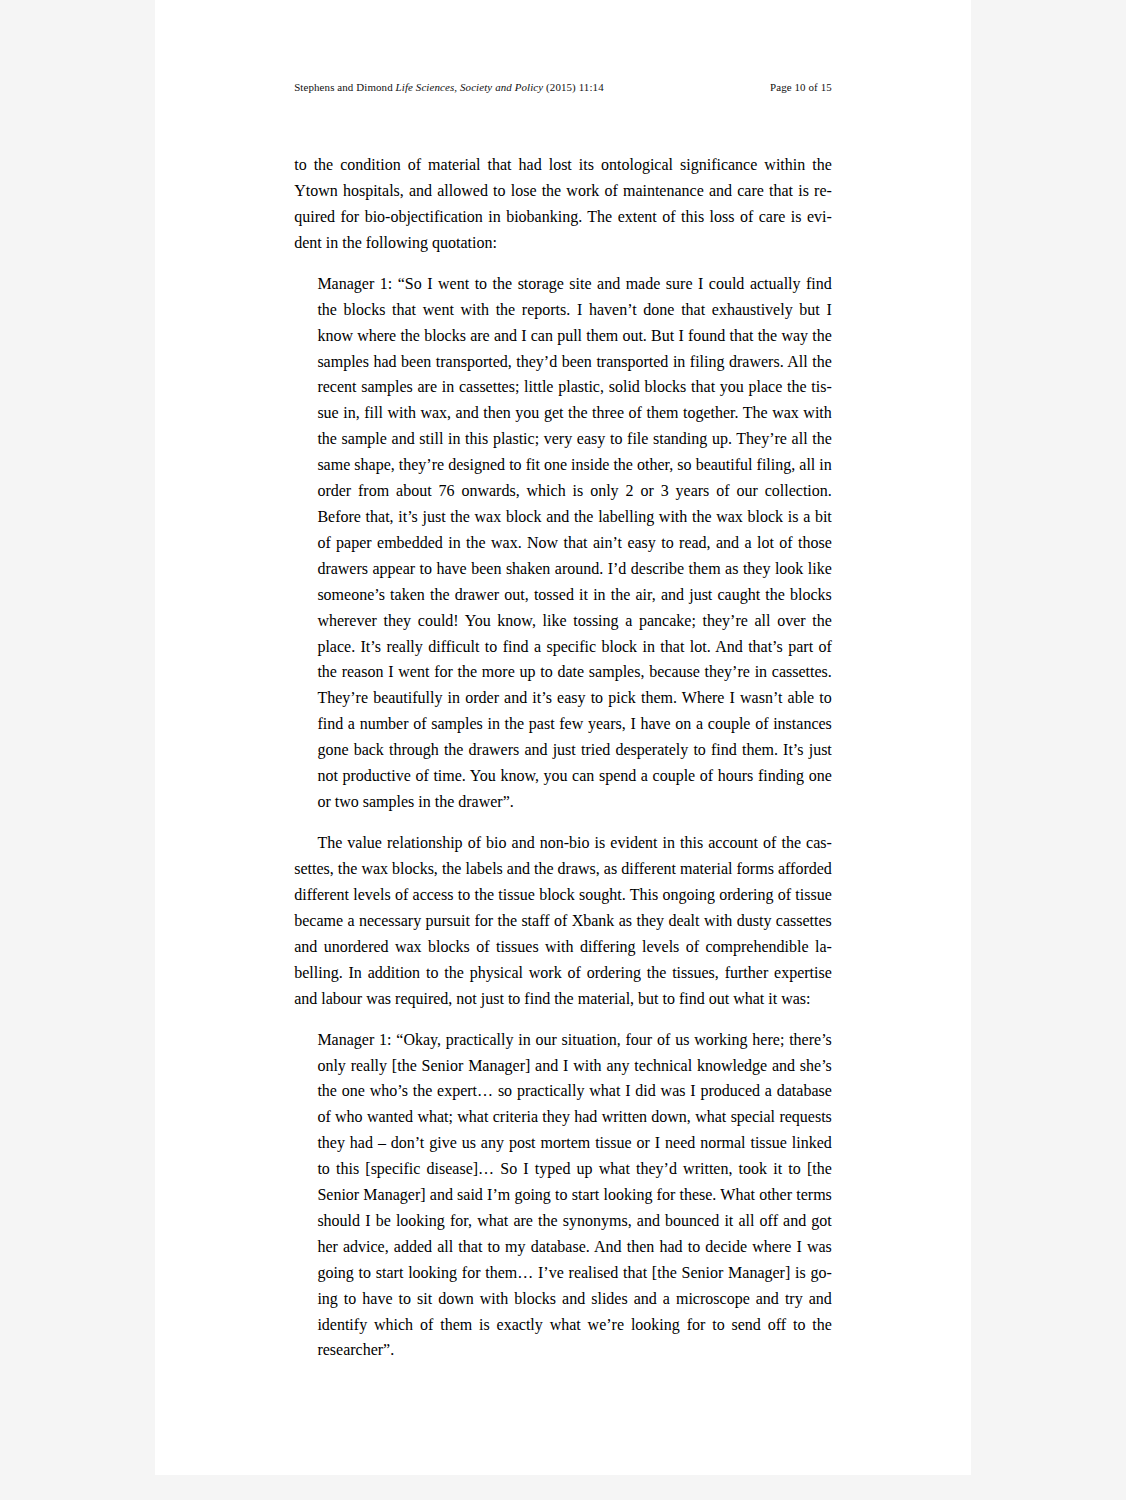Stephens and Dimond Life Sciences, Society and Policy (2015) 11:14
Page 10 of 15
to the condition of material that had lost its ontological significance within the Ytown hospitals, and allowed to lose the work of maintenance and care that is required for bio-objectification in biobanking. The extent of this loss of care is evident in the following quotation:
Manager 1: “So I went to the storage site and made sure I could actually find the blocks that went with the reports. I haven’t done that exhaustively but I know where the blocks are and I can pull them out. But I found that the way the samples had been transported, they’d been transported in filing drawers. All the recent samples are in cassettes; little plastic, solid blocks that you place the tissue in, fill with wax, and then you get the three of them together. The wax with the sample and still in this plastic; very easy to file standing up. They’re all the same shape, they’re designed to fit one inside the other, so beautiful filing, all in order from about 76 onwards, which is only 2 or 3 years of our collection. Before that, it’s just the wax block and the labelling with the wax block is a bit of paper embedded in the wax. Now that ain’t easy to read, and a lot of those drawers appear to have been shaken around. I’d describe them as they look like someone’s taken the drawer out, tossed it in the air, and just caught the blocks wherever they could! You know, like tossing a pancake; they’re all over the place. It’s really difficult to find a specific block in that lot. And that’s part of the reason I went for the more up to date samples, because they’re in cassettes. They’re beautifully in order and it’s easy to pick them. Where I wasn’t able to find a number of samples in the past few years, I have on a couple of instances gone back through the drawers and just tried desperately to find them. It’s just not productive of time. You know, you can spend a couple of hours finding one or two samples in the drawer”.
The value relationship of bio and non-bio is evident in this account of the cassettes, the wax blocks, the labels and the draws, as different material forms afforded different levels of access to the tissue block sought. This ongoing ordering of tissue became a necessary pursuit for the staff of Xbank as they dealt with dusty cassettes and unordered wax blocks of tissues with differing levels of comprehendible labelling. In addition to the physical work of ordering the tissues, further expertise and labour was required, not just to find the material, but to find out what it was:
Manager 1: “Okay, practically in our situation, four of us working here; there’s only really [the Senior Manager] and I with any technical knowledge and she’s the one who’s the expert… so practically what I did was I produced a database of who wanted what; what criteria they had written down, what special requests they had – don’t give us any post mortem tissue or I need normal tissue linked to this [specific disease]… So I typed up what they’d written, took it to [the Senior Manager] and said I’m going to start looking for these. What other terms should I be looking for, what are the synonyms, and bounced it all off and got her advice, added all that to my database. And then had to decide where I was going to start looking for them… I’ve realised that [the Senior Manager] is going to have to sit down with blocks and slides and a microscope and try and identify which of them is exactly what we’re looking for to send off to the researcher”.